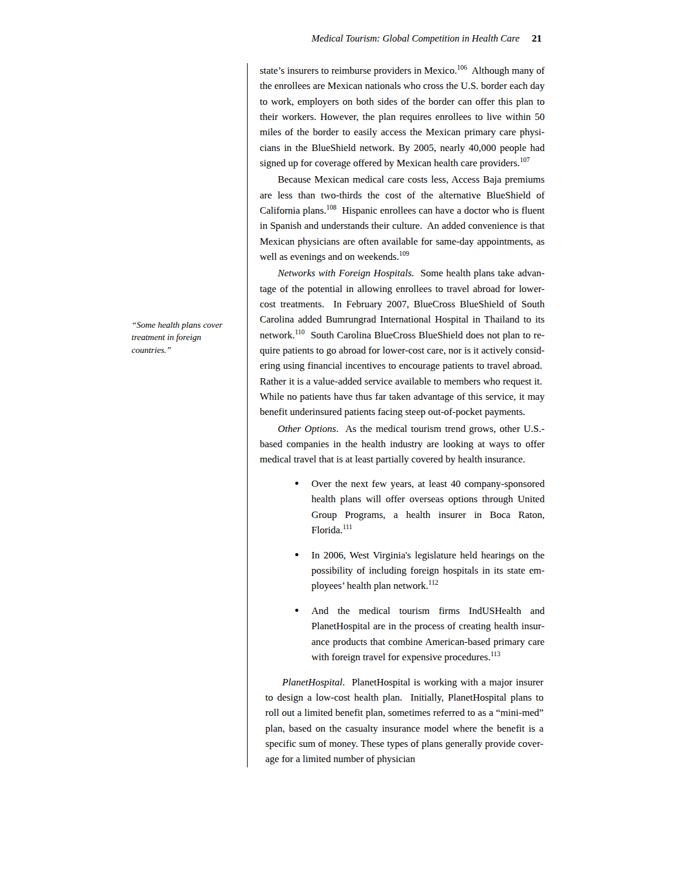Medical Tourism: Global Competition in Health Care 21
“Some health plans cover treatment in foreign countries.”
state’s insurers to reimburse providers in Mexico.106 Although many of the enrollees are Mexican nationals who cross the U.S. border each day to work, employers on both sides of the border can offer this plan to their workers. However, the plan requires enrollees to live within 50 miles of the border to easily access the Mexican primary care physicians in the BlueShield network. By 2005, nearly 40,000 people had signed up for coverage offered by Mexican health care providers.107
Because Mexican medical care costs less, Access Baja premiums are less than two-thirds the cost of the alternative BlueShield of California plans.108 Hispanic enrollees can have a doctor who is fluent in Spanish and understands their culture. An added convenience is that Mexican physicians are often available for same-day appointments, as well as evenings and on weekends.109
Networks with Foreign Hospitals. Some health plans take advantage of the potential in allowing enrollees to travel abroad for lower-cost treatments. In February 2007, BlueCross BlueShield of South Carolina added Bumrungrad International Hospital in Thailand to its network.110 South Carolina BlueCross BlueShield does not plan to require patients to go abroad for lower-cost care, nor is it actively considering using financial incentives to encourage patients to travel abroad. Rather it is a value-added service available to members who request it. While no patients have thus far taken advantage of this service, it may benefit underinsured patients facing steep out-of-pocket payments.
Other Options. As the medical tourism trend grows, other U.S.-based companies in the health industry are looking at ways to offer medical travel that is at least partially covered by health insurance.
Over the next few years, at least 40 company-sponsored health plans will offer overseas options through United Group Programs, a health insurer in Boca Raton, Florida.111
In 2006, West Virginia's legislature held hearings on the possibility of including foreign hospitals in its state employees’ health plan network.112
And the medical tourism firms IndUSHealth and PlanetHospital are in the process of creating health insurance products that combine American-based primary care with foreign travel for expensive procedures.113
PlanetHospital. PlanetHospital is working with a major insurer to design a low-cost health plan. Initially, PlanetHospital plans to roll out a limited benefit plan, sometimes referred to as a “mini-med” plan, based on the casualty insurance model where the benefit is a specific sum of money. These types of plans generally provide coverage for a limited number of physician